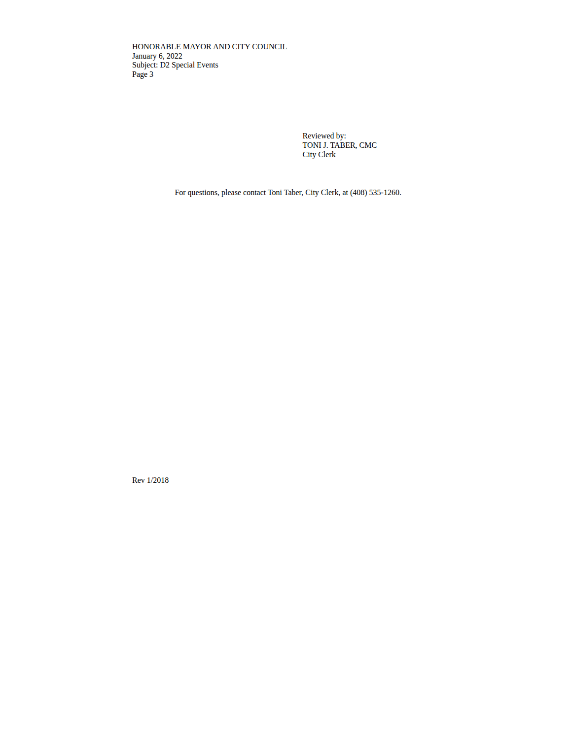HONORABLE MAYOR AND CITY COUNCIL
January 6, 2022
Subject: D2 Special Events
Page 3
Reviewed by:
TONI J. TABER, CMC
City Clerk
For questions, please contact Toni Taber, City Clerk, at (408) 535-1260.
Rev 1/2018